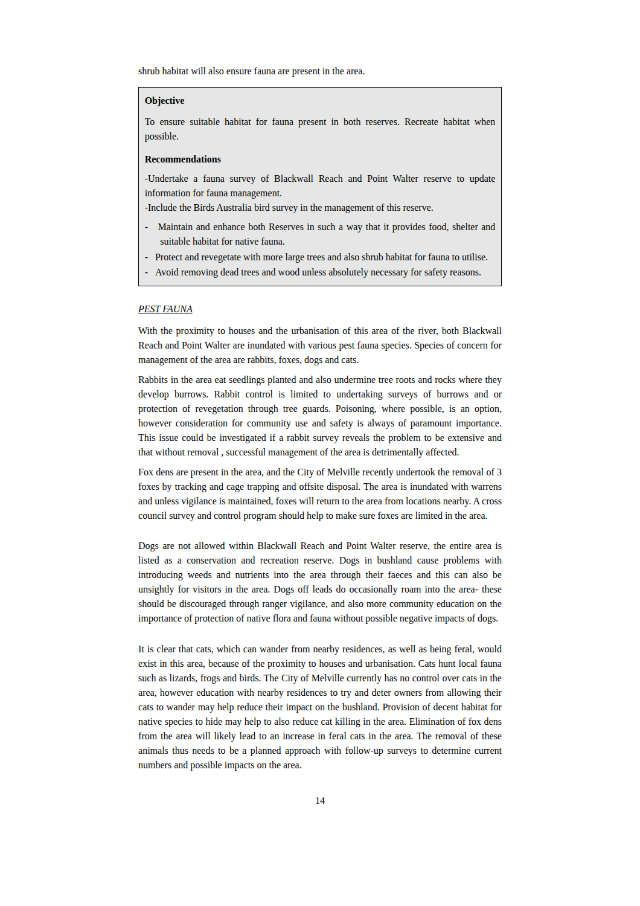shrub habitat will also ensure fauna are present in the area.
Objective
To ensure suitable habitat for fauna present in both reserves. Recreate habitat when possible.
Recommendations
-Undertake a fauna survey of Blackwall Reach and Point Walter reserve to update information for fauna management.
-Include the Birds Australia bird survey in the management of this reserve.
- Maintain and enhance both Reserves in such a way that it provides food, shelter and suitable habitat for native fauna.
- Protect and revegetate with more large trees and also shrub habitat for fauna to utilise.
- Avoid removing dead trees and wood unless absolutely necessary for safety reasons.
PEST FAUNA
With the proximity to houses and the urbanisation of this area of the river, both Blackwall Reach and Point Walter are inundated with various pest fauna species. Species of concern for management of the area are rabbits, foxes, dogs and cats.
Rabbits in the area eat seedlings planted and also undermine tree roots and rocks where they develop burrows. Rabbit control is limited to undertaking surveys of burrows and or protection of revegetation through tree guards. Poisoning, where possible, is an option, however consideration for community use and safety is always of paramount importance. This issue could be investigated if a rabbit survey reveals the problem to be extensive and that without removal , successful management of the area is detrimentally affected.
Fox dens are present in the area, and the City of Melville recently undertook the removal of 3 foxes by tracking and cage trapping and offsite disposal. The area is inundated with warrens and unless vigilance is maintained, foxes will return to the area from locations nearby. A cross council survey and control program should help to make sure foxes are limited in the area.
Dogs are not allowed within Blackwall Reach and Point Walter reserve, the entire area is listed as a conservation and recreation reserve. Dogs in bushland cause problems with introducing weeds and nutrients into the area through their faeces and this can also be unsightly for visitors in the area. Dogs off leads do occasionally roam into the area- these should be discouraged through ranger vigilance, and also more community education on the importance of protection of native flora and fauna without possible negative impacts of dogs.
It is clear that cats, which can wander from nearby residences, as well as being feral, would exist in this area, because of the proximity to houses and urbanisation. Cats hunt local fauna such as lizards, frogs and birds. The City of Melville currently has no control over cats in the area, however education with nearby residences to try and deter owners from allowing their cats to wander may help reduce their impact on the bushland. Provision of decent habitat for native species to hide may help to also reduce cat killing in the area. Elimination of fox dens from the area will likely lead to an increase in feral cats in the area. The removal of these animals thus needs to be a planned approach with follow-up surveys to determine current numbers and possible impacts on the area.
14